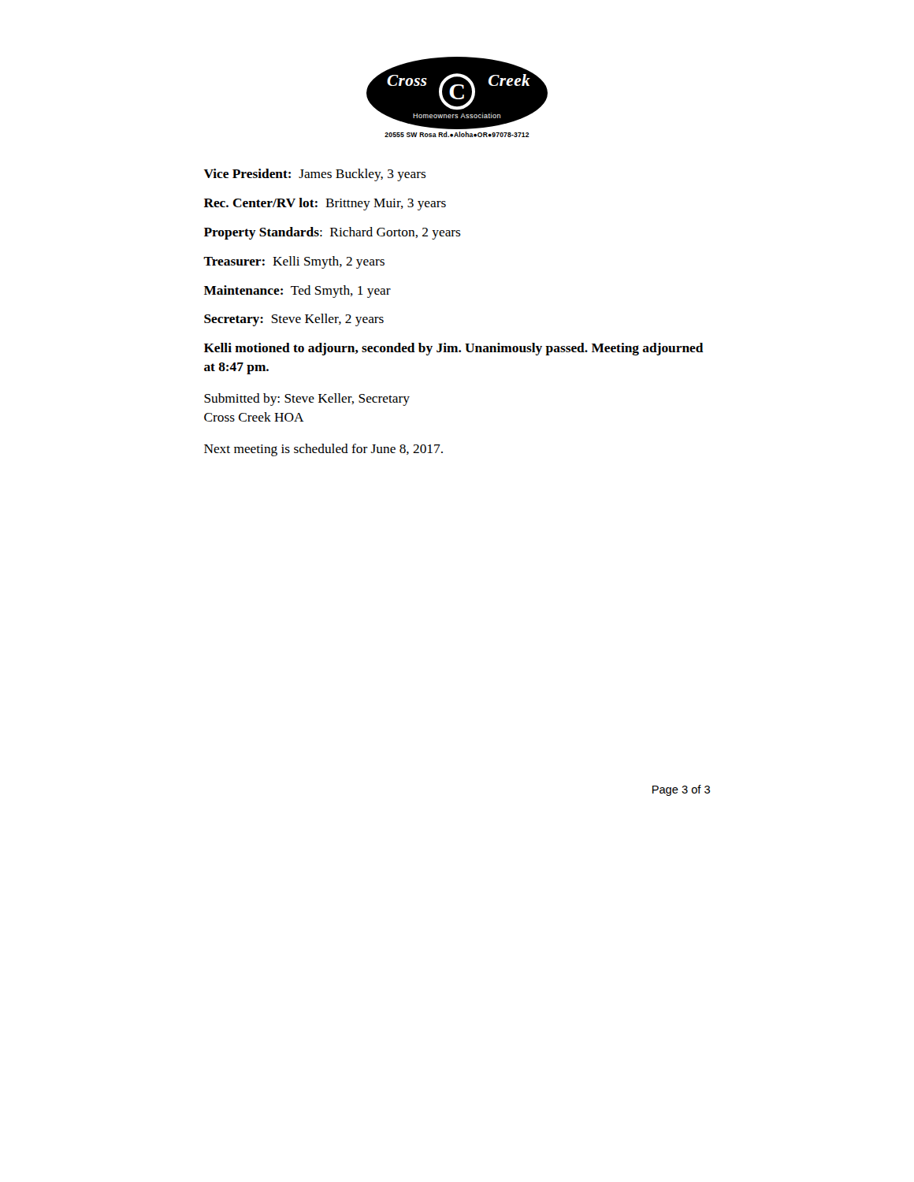Cross Creek Homeowners Association
20555 SW Rosa Rd.●Aloha●OR●97078-3712
Vice President: James Buckley, 3 years
Rec. Center/RV lot: Brittney Muir, 3 years
Property Standards: Richard Gorton, 2 years
Treasurer: Kelli Smyth, 2 years
Maintenance: Ted Smyth, 1 year
Secretary: Steve Keller, 2 years
Kelli motioned to adjourn, seconded by Jim. Unanimously passed. Meeting adjourned at 8:47 pm.
Submitted by: Steve Keller, SecretaryCross Creek HOA
Next meeting is scheduled for June 8, 2017.
Page 3 of 3